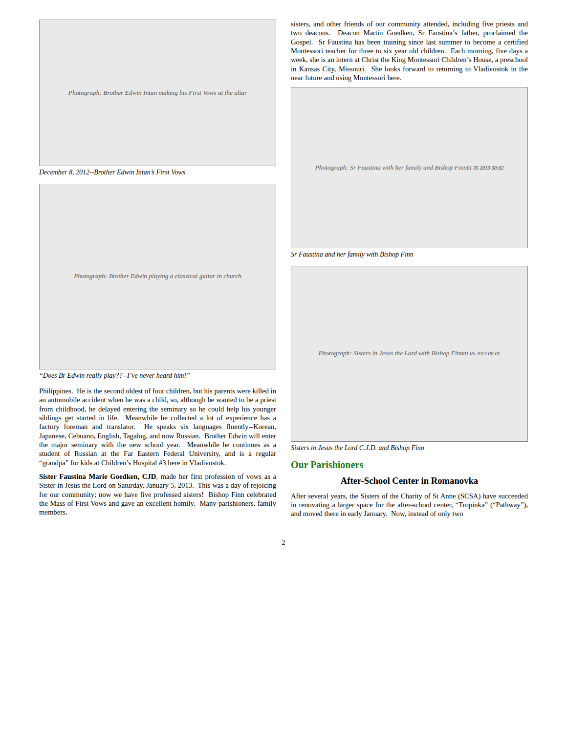Photograph: Brother Edwin Intan making his First Vows at the altar
December 8, 2012--Brother Edwin Intan’s First Vows
Photograph: Brother Edwin playing a classical guitar in church
“Does Br Edwin really play??--I’ve never heard him!”
Philippines. He is the second oldest of four children, but his parents were killed in an automobile accident when he was a child, so, although he wanted to be a priest from childhood, he delayed entering the seminary so he could help his younger siblings get started in life. Meanwhile he collected a lot of experience has a factory foreman and translator. He speaks six languages fluently--Korean, Japanese, Cebuano, English, Tagalog, and now Russian. Brother Edwin will enter the major seminary with the new school year. Meanwhile he continues as a student of Russian at the Far Eastern Federal University, and is a regular “grandpa” for kids at Children’s Hospital #3 here in Vladivostok.
Sister Faustina Marie Goedken, CJD, made her first profession of vows as a Sister in Jesus the Lord on Saturday, January 5, 2013. This was a day of rejoicing for our community; now we have five professed sisters! Bishop Finn celebrated the Mass of First Vows and gave an excellent homily. Many parishioners, family members,
sisters, and other friends of our community attended, including five priests and two deacons. Deacon Martin Goedken, Sr Faustina’s father, proclaimed the Gospel. Sr Faustina has been training since last summer to become a certified Montessori teacher for three to six year old children. Each morning, five days a week, she is an intern at Christ the King Montessori Children’s House, a preschool in Kansas City, Missouri. She looks forward to returning to Vladivostok in the near future and using Montessori here.
Photograph: Sr Faustina with her family and Bishop Finn
01 05 2013 00:02
Sr Faustina and her family with Bishop Finn
Photograph: Sisters in Jesus the Lord with Bishop Finn
01 05 2013 00:01
Sisters in Jesus the Lord C.J.D. and Bishop Finn
Our Parishioners
After-School Center in Romanovka
After several years, the Sisters of the Charity of St Anne (SCSA) have succeeded in renovating a larger space for the after-school center, “Tropinka” (“Pathway”), and moved there in early January. Now, instead of only two
2